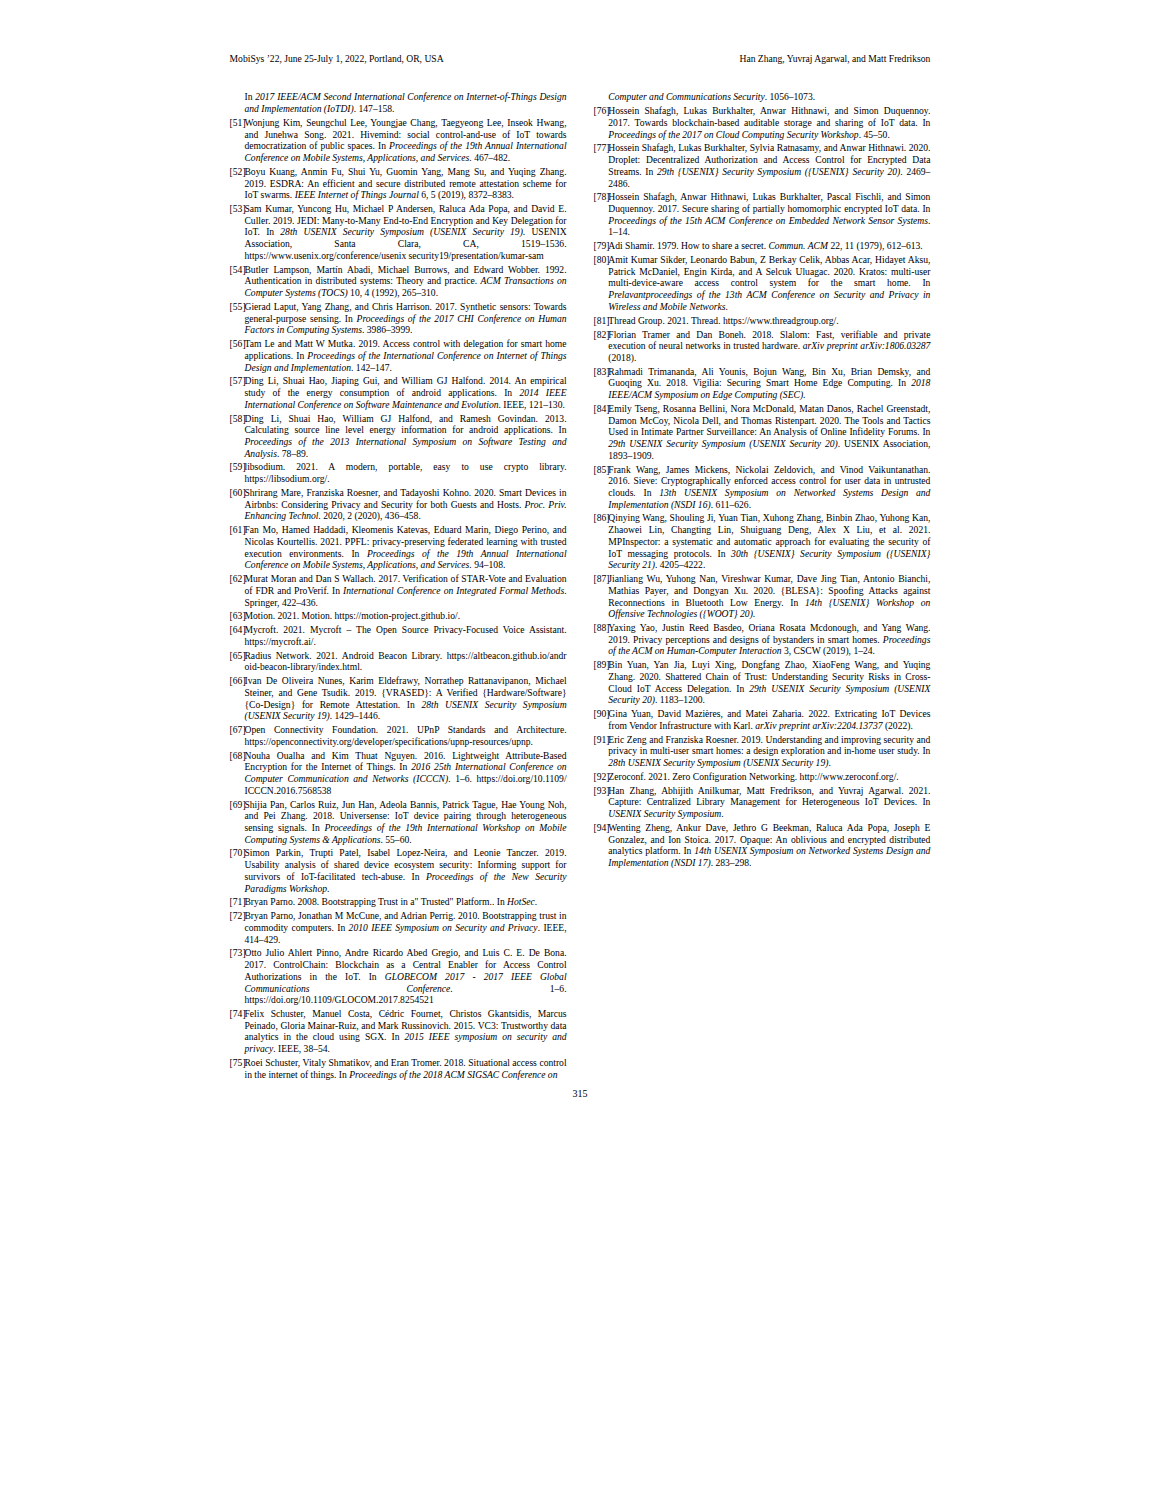MobiSys ’22, June 25-July 1, 2022, Portland, OR, USA
Han Zhang, Yuvraj Agarwal, and Matt Fredrikson
In 2017 IEEE/ACM Second International Conference on Internet-of-Things Design and Implementation (IoTDI). 147–158.
[51] Wonjung Kim, Seungchul Lee, Youngjae Chang, Taegyeong Lee, Inseok Hwang, and Junehwa Song. 2021. Hivemind: social control-and-use of IoT towards democratization of public spaces. In Proceedings of the 19th Annual International Conference on Mobile Systems, Applications, and Services. 467–482.
[52] Boyu Kuang, Anmin Fu, Shui Yu, Guomin Yang, Mang Su, and Yuqing Zhang. 2019. ESDRA: An efficient and secure distributed remote attestation scheme for IoT swarms. IEEE Internet of Things Journal 6, 5 (2019), 8372–8383.
[53] Sam Kumar, Yuncong Hu, Michael P Andersen, Raluca Ada Popa, and David E. Culler. 2019. JEDI: Many-to-Many End-to-End Encryption and Key Delegation for IoT. In 28th USENIX Security Symposium (USENIX Security 19). USENIX Association, Santa Clara, CA, 1519–1536. https://www.usenix.org/conference/usenix security19/presentation/kumar-sam
[54] Butler Lampson, Martín Abadi, Michael Burrows, and Edward Wobber. 1992. Authentication in distributed systems: Theory and practice. ACM Transactions on Computer Systems (TOCS) 10, 4 (1992), 265–310.
[55] Gierad Laput, Yang Zhang, and Chris Harrison. 2017. Synthetic sensors: Towards general-purpose sensing. In Proceedings of the 2017 CHI Conference on Human Factors in Computing Systems. 3986–3999.
[56] Tam Le and Matt W Mutka. 2019. Access control with delegation for smart home applications. In Proceedings of the International Conference on Internet of Things Design and Implementation. 142–147.
[57] Ding Li, Shuai Hao, Jiaping Gui, and William GJ Halfond. 2014. An empirical study of the energy consumption of android applications. In 2014 IEEE International Conference on Software Maintenance and Evolution. IEEE, 121–130.
[58] Ding Li, Shuai Hao, William GJ Halfond, and Ramesh Govindan. 2013. Calculating source line level energy information for android applications. In Proceedings of the 2013 International Symposium on Software Testing and Analysis. 78–89.
[59] libsodium. 2021. A modern, portable, easy to use crypto library. https://libsodium.org/.
[60] Shrirang Mare, Franziska Roesner, and Tadayoshi Kohno. 2020. Smart Devices in Airbnbs: Considering Privacy and Security for both Guests and Hosts. Proc. Priv. Enhancing Technol. 2020, 2 (2020), 436–458.
[61] Fan Mo, Hamed Haddadi, Kleomenis Katevas, Eduard Marin, Diego Perino, and Nicolas Kourtellis. 2021. PPFL: privacy-preserving federated learning with trusted execution environments. In Proceedings of the 19th Annual International Conference on Mobile Systems, Applications, and Services. 94–108.
[62] Murat Moran and Dan S Wallach. 2017. Verification of STAR-Vote and Evaluation of FDR and ProVerif. In International Conference on Integrated Formal Methods. Springer, 422–436.
[63] Motion. 2021. Motion. https://motion-project.github.io/.
[64] Mycroft. 2021. Mycroft – The Open Source Privacy-Focused Voice Assistant. https://mycroft.ai/.
[65] Radius Network. 2021. Android Beacon Library. https://altbeacon.github.io/andr oid-beacon-library/index.html.
[66] Ivan De Oliveira Nunes, Karim Eldefrawy, Norrathep Rattanavipanon, Michael Steiner, and Gene Tsudik. 2019. {VRASED}: A Verified {Hardware/Software} {Co-Design} for Remote Attestation. In 28th USENIX Security Symposium (USENIX Security 19). 1429–1446.
[67] Open Connectivity Foundation. 2021. UPnP Standards and Architecture. https://openconnectivity.org/developer/specifications/upnp-resources/upnp.
[68] Nouha Oualha and Kim Thuat Nguyen. 2016. Lightweight Attribute-Based Encryption for the Internet of Things. In 2016 25th International Conference on Computer Communication and Networks (ICCCN). 1–6. https://doi.org/10.1109/ ICCCN.2016.7568538
[69] Shijia Pan, Carlos Ruiz, Jun Han, Adeola Bannis, Patrick Tague, Hae Young Noh, and Pei Zhang. 2018. Universense: IoT device pairing through heterogeneous sensing signals. In Proceedings of the 19th International Workshop on Mobile Computing Systems & Applications. 55–60.
[70] Simon Parkin, Trupti Patel, Isabel Lopez-Neira, and Leonie Tanczer. 2019. Usability analysis of shared device ecosystem security: Informing support for survivors of IoT-facilitated tech-abuse. In Proceedings of the New Security Paradigms Workshop.
[71] Bryan Parno. 2008. Bootstrapping Trust in a" Trusted" Platform.. In HotSec.
[72] Bryan Parno, Jonathan M McCune, and Adrian Perrig. 2010. Bootstrapping trust in commodity computers. In 2010 IEEE Symposium on Security and Privacy. IEEE, 414–429.
[73] Otto Julio Ahlert Pinno, Andre Ricardo Abed Gregio, and Luis C. E. De Bona. 2017. ControlChain: Blockchain as a Central Enabler for Access Control Authorizations in the IoT. In GLOBECOM 2017 - 2017 IEEE Global Communications Conference. 1–6. https://doi.org/10.1109/GLOCOM.2017.8254521
[74] Felix Schuster, Manuel Costa, Cédric Fournet, Christos Gkantsidis, Marcus Peinado, Gloria Mainar-Ruiz, and Mark Russinovich. 2015. VC3: Trustworthy data analytics in the cloud using SGX. In 2015 IEEE symposium on security and privacy. IEEE, 38–54.
[75] Roei Schuster, Vitaly Shmatikov, and Eran Tromer. 2018. Situational access control in the internet of things. In Proceedings of the 2018 ACM SIGSAC Conference on
Computer and Communications Security. 1056–1073.
[76] Hossein Shafagh, Lukas Burkhalter, Anwar Hithnawi, and Simon Duquennoy. 2017. Towards blockchain-based auditable storage and sharing of IoT data. In Proceedings of the 2017 on Cloud Computing Security Workshop. 45–50.
[77] Hossein Shafagh, Lukas Burkhalter, Sylvia Ratnasamy, and Anwar Hithnawi. 2020. Droplet: Decentralized Authorization and Access Control for Encrypted Data Streams. In 29th {USENIX} Security Symposium ({USENIX} Security 20). 2469–2486.
[78] Hossein Shafagh, Anwar Hithnawi, Lukas Burkhalter, Pascal Fischli, and Simon Duquennoy. 2017. Secure sharing of partially homomorphic encrypted IoT data. In Proceedings of the 15th ACM Conference on Embedded Network Sensor Systems. 1–14.
[79] Adi Shamir. 1979. How to share a secret. Commun. ACM 22, 11 (1979), 612–613.
[80] Amit Kumar Sikder, Leonardo Babun, Z Berkay Celik, Abbas Acar, Hidayet Aksu, Patrick McDaniel, Engin Kirda, and A Selcuk Uluagac. 2020. Kratos: multi-user multi-device-aware access control system for the smart home. In Prelavantproceedings of the 13th ACM Conference on Security and Privacy in Wireless and Mobile Networks.
[81] Thread Group. 2021. Thread. https://www.threadgroup.org/.
[82] Florian Tramer and Dan Boneh. 2018. Slalom: Fast, verifiable and private execution of neural networks in trusted hardware. arXiv preprint arXiv:1806.03287 (2018).
[83] Rahmadi Trimananda, Ali Younis, Bojun Wang, Bin Xu, Brian Demsky, and Guoqing Xu. 2018. Vigilia: Securing Smart Home Edge Computing. In 2018 IEEE/ACM Symposium on Edge Computing (SEC).
[84] Emily Tseng, Rosanna Bellini, Nora McDonald, Matan Danos, Rachel Greenstadt, Damon McCoy, Nicola Dell, and Thomas Ristenpart. 2020. The Tools and Tactics Used in Intimate Partner Surveillance: An Analysis of Online Infidelity Forums. In 29th USENIX Security Symposium (USENIX Security 20). USENIX Association, 1893–1909.
[85] Frank Wang, James Mickens, Nickolai Zeldovich, and Vinod Vaikuntanathan. 2016. Sieve: Cryptographically enforced access control for user data in untrusted clouds. In 13th USENIX Symposium on Networked Systems Design and Implementation (NSDI 16). 611–626.
[86] Qinying Wang, Shouling Ji, Yuan Tian, Xuhong Zhang, Binbin Zhao, Yuhong Kan, Zhaowei Lin, Changting Lin, Shuiguang Deng, Alex X Liu, et al. 2021. MPInspector: a systematic and automatic approach for evaluating the security of IoT messaging protocols. In 30th {USENIX} Security Symposium ({USENIX} Security 21). 4205–4222.
[87] Jianliang Wu, Yuhong Nan, Vireshwar Kumar, Dave Jing Tian, Antonio Bianchi, Mathias Payer, and Dongyan Xu. 2020. {BLESA}: Spoofing Attacks against Reconnections in Bluetooth Low Energy. In 14th {USENIX} Workshop on Offensive Technologies ({WOOT} 20).
[88] Yaxing Yao, Justin Reed Basdeo, Oriana Rosata Mcdonough, and Yang Wang. 2019. Privacy perceptions and designs of bystanders in smart homes. Proceedings of the ACM on Human-Computer Interaction 3, CSCW (2019), 1–24.
[89] Bin Yuan, Yan Jia, Luyi Xing, Dongfang Zhao, XiaoFeng Wang, and Yuqing Zhang. 2020. Shattered Chain of Trust: Understanding Security Risks in Cross-Cloud IoT Access Delegation. In 29th USENIX Security Symposium (USENIX Security 20). 1183–1200.
[90] Gina Yuan, David Mazières, and Matei Zaharia. 2022. Extricating IoT Devices from Vendor Infrastructure with Karl. arXiv preprint arXiv:2204.13737 (2022).
[91] Eric Zeng and Franziska Roesner. 2019. Understanding and improving security and privacy in multi-user smart homes: a design exploration and in-home user study. In 28th USENIX Security Symposium (USENIX Security 19).
[92] Zeroconf. 2021. Zero Configuration Networking. http://www.zeroconf.org/.
[93] Han Zhang, Abhijith Anilkumar, Matt Fredrikson, and Yuvraj Agarwal. 2021. Capture: Centralized Library Management for Heterogeneous IoT Devices. In USENIX Security Symposium.
[94] Wenting Zheng, Ankur Dave, Jethro G Beekman, Raluca Ada Popa, Joseph E Gonzalez, and Ion Stoica. 2017. Opaque: An oblivious and encrypted distributed analytics platform. In 14th USENIX Symposium on Networked Systems Design and Implementation (NSDI 17). 283–298.
315